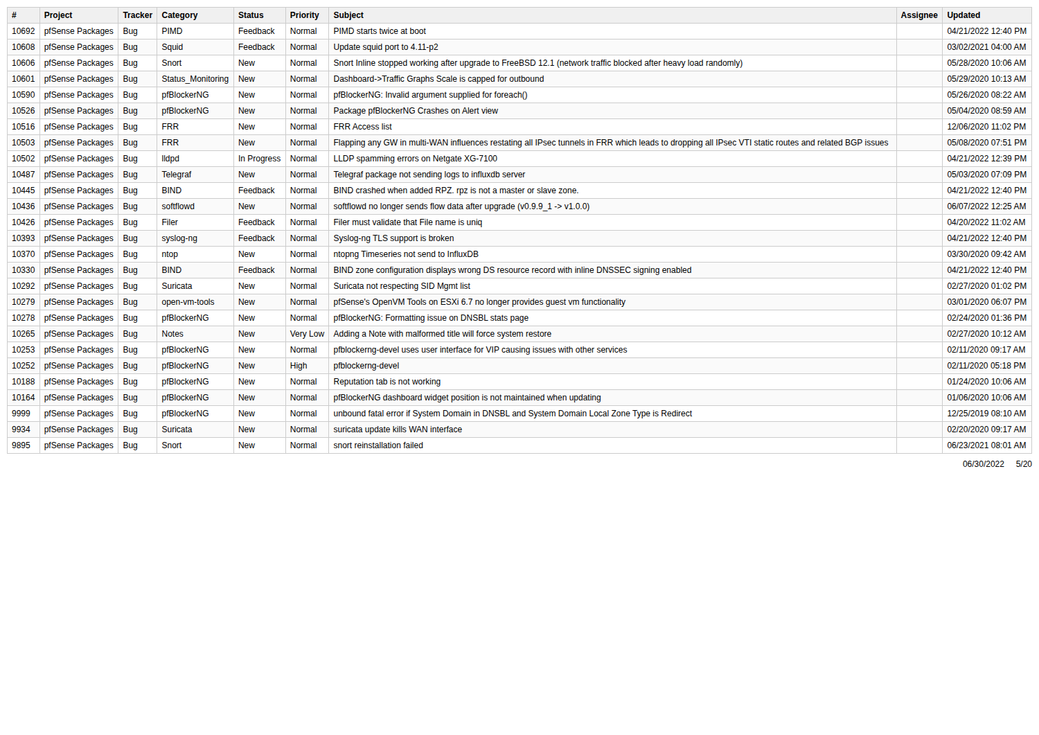| # | Project | Tracker | Category | Status | Priority | Subject | Assignee | Updated |
| --- | --- | --- | --- | --- | --- | --- | --- | --- |
| 10692 | pfSense Packages | Bug | PIMD | Feedback | Normal | PIMD starts twice at boot | | 04/21/2022 12:40 PM |
| 10608 | pfSense Packages | Bug | Squid | Feedback | Normal | Update squid port to 4.11-p2 | | 03/02/2021 04:00 AM |
| 10606 | pfSense Packages | Bug | Snort | New | Normal | Snort Inline stopped working after upgrade to FreeBSD 12.1 (network traffic blocked after heavy load randomly) | | 05/28/2020 10:06 AM |
| 10601 | pfSense Packages | Bug | Status_Monitoring | New | Normal | Dashboard->Traffic Graphs Scale is capped for outbound | | 05/29/2020 10:13 AM |
| 10590 | pfSense Packages | Bug | pfBlockerNG | New | Normal | pfBlockerNG: Invalid argument supplied for foreach() | | 05/26/2020 08:22 AM |
| 10526 | pfSense Packages | Bug | pfBlockerNG | New | Normal | Package pfBlockerNG Crashes on Alert view | | 05/04/2020 08:59 AM |
| 10516 | pfSense Packages | Bug | FRR | New | Normal | FRR Access list | | 12/06/2020 11:02 PM |
| 10503 | pfSense Packages | Bug | FRR | New | Normal | Flapping any GW in multi-WAN influences restating all IPsec tunnels in FRR which leads to dropping all IPsec VTI static routes and related BGP issues | | 05/08/2020 07:51 PM |
| 10502 | pfSense Packages | Bug | lldpd | In Progress | Normal | LLDP spamming errors on Netgate XG-7100 | | 04/21/2022 12:39 PM |
| 10487 | pfSense Packages | Bug | Telegraf | New | Normal | Telegraf package not sending logs to influxdb server | | 05/03/2020 07:09 PM |
| 10445 | pfSense Packages | Bug | BIND | Feedback | Normal | BIND crashed when added RPZ. rpz is not a master or slave zone. | | 04/21/2022 12:40 PM |
| 10436 | pfSense Packages | Bug | softflowd | New | Normal | softflowd no longer sends flow data after upgrade (v0.9.9_1 -> v1.0.0) | | 06/07/2022 12:25 AM |
| 10426 | pfSense Packages | Bug | Filer | Feedback | Normal | Filer must validate that File name is uniq | | 04/20/2022 11:02 AM |
| 10393 | pfSense Packages | Bug | syslog-ng | Feedback | Normal | Syslog-ng TLS support is broken | | 04/21/2022 12:40 PM |
| 10370 | pfSense Packages | Bug | ntop | New | Normal | ntopng Timeseries not send to InfluxDB | | 03/30/2020 09:42 AM |
| 10330 | pfSense Packages | Bug | BIND | Feedback | Normal | BIND zone configuration displays wrong DS resource record with inline DNSSEC signing enabled | | 04/21/2022 12:40 PM |
| 10292 | pfSense Packages | Bug | Suricata | New | Normal | Suricata not respecting SID Mgmt list | | 02/27/2020 01:02 PM |
| 10279 | pfSense Packages | Bug | open-vm-tools | New | Normal | pfSense's OpenVM Tools on ESXi 6.7 no longer provides guest vm functionality | | 03/01/2020 06:07 PM |
| 10278 | pfSense Packages | Bug | pfBlockerNG | New | Normal | pfBlockerNG: Formatting issue on DNSBL stats page | | 02/24/2020 01:36 PM |
| 10265 | pfSense Packages | Bug | Notes | New | Very Low | Adding a Note with malformed title will force system restore | | 02/27/2020 10:12 AM |
| 10253 | pfSense Packages | Bug | pfBlockerNG | New | Normal | pfblockerng-devel uses user interface for VIP causing issues with other services | | 02/11/2020 09:17 AM |
| 10252 | pfSense Packages | Bug | pfBlockerNG | New | High | pfblockerng-devel | | 02/11/2020 05:18 PM |
| 10188 | pfSense Packages | Bug | pfBlockerNG | New | Normal | Reputation tab is not working | | 01/24/2020 10:06 AM |
| 10164 | pfSense Packages | Bug | pfBlockerNG | New | Normal | pfBlockerNG dashboard widget position is not maintained when updating | | 01/06/2020 10:06 AM |
| 9999 | pfSense Packages | Bug | pfBlockerNG | New | Normal | unbound fatal error if System Domain in DNSBL and System Domain Local Zone Type is Redirect | | 12/25/2019 08:10 AM |
| 9934 | pfSense Packages | Bug | Suricata | New | Normal | suricata update kills WAN interface | | 02/20/2020 09:17 AM |
| 9895 | pfSense Packages | Bug | Snort | New | Normal | snort reinstallation failed | | 06/23/2021 08:01 AM |
06/30/2022 5/20